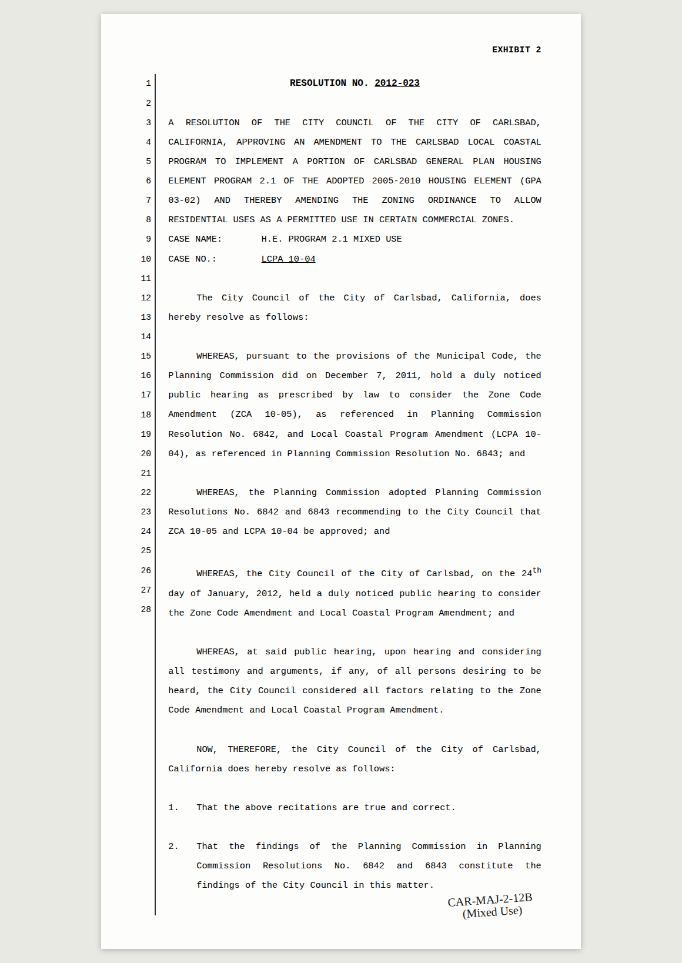EXHIBIT 2
1
2
3
4
5
6
7
8
9
10
11
12
13
14
15
16
17
18
19
20
21
22
23
24
25
26
27
28
RESOLUTION NO. 2012-023
A RESOLUTION OF THE CITY COUNCIL OF THE CITY OF CARLSBAD, CALIFORNIA, APPROVING AN AMENDMENT TO THE CARLSBAD LOCAL COASTAL PROGRAM TO IMPLEMENT A PORTION OF CARLSBAD GENERAL PLAN HOUSING ELEMENT PROGRAM 2.1 OF THE ADOPTED 2005-2010 HOUSING ELEMENT (GPA 03-02) AND THEREBY AMENDING THE ZONING ORDINANCE TO ALLOW RESIDENTIAL USES AS A PERMITTED USE IN CERTAIN COMMERCIAL ZONES. CASE NAME: H.E. PROGRAM 2.1 MIXED USE CASE NO.: LCPA 10-04
The City Council of the City of Carlsbad, California, does hereby resolve as follows:
WHEREAS, pursuant to the provisions of the Municipal Code, the Planning Commission did on December 7, 2011, hold a duly noticed public hearing as prescribed by law to consider the Zone Code Amendment (ZCA 10-05), as referenced in Planning Commission Resolution No. 6842, and Local Coastal Program Amendment (LCPA 10-04), as referenced in Planning Commission Resolution No. 6843; and
WHEREAS, the Planning Commission adopted Planning Commission Resolutions No. 6842 and 6843 recommending to the City Council that ZCA 10-05 and LCPA 10-04 be approved; and
WHEREAS, the City Council of the City of Carlsbad, on the 24th day of January, 2012, held a duly noticed public hearing to consider the Zone Code Amendment and Local Coastal Program Amendment; and
WHEREAS, at said public hearing, upon hearing and considering all testimony and arguments, if any, of all persons desiring to be heard, the City Council considered all factors relating to the Zone Code Amendment and Local Coastal Program Amendment.
NOW, THEREFORE, the City Council of the City of Carlsbad, California does hereby resolve as follows:
1. That the above recitations are true and correct.
2. That the findings of the Planning Commission in Planning Commission Resolutions No. 6842 and 6843 constitute the findings of the City Council in this matter.
CAR-MAJ-2-12B (Mixed Use)